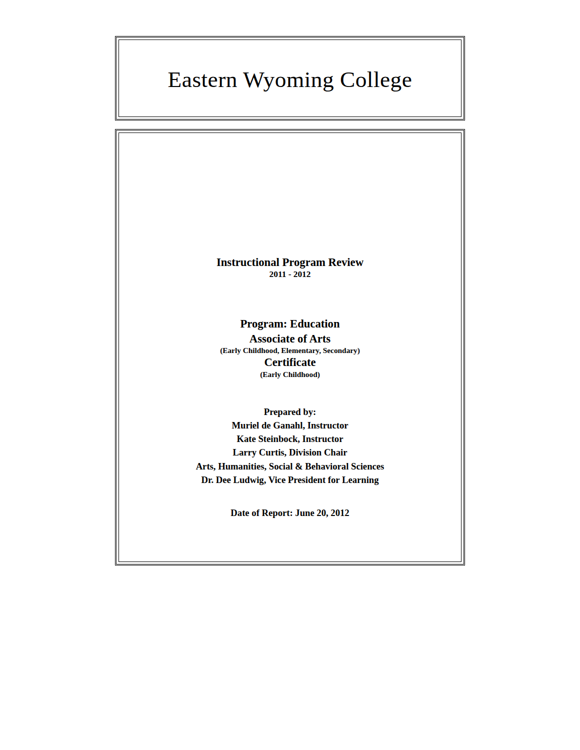Eastern Wyoming College
Instructional Program Review
2011 - 2012
Program: Education
Associate of Arts
(Early Childhood, Elementary, Secondary)
Certificate
(Early Childhood)
Prepared by:
Muriel de Ganahl, Instructor
Kate Steinbock, Instructor
Larry Curtis, Division Chair
Arts, Humanities, Social & Behavioral Sciences
Dr. Dee Ludwig, Vice President for Learning
Date of Report: June 20, 2012